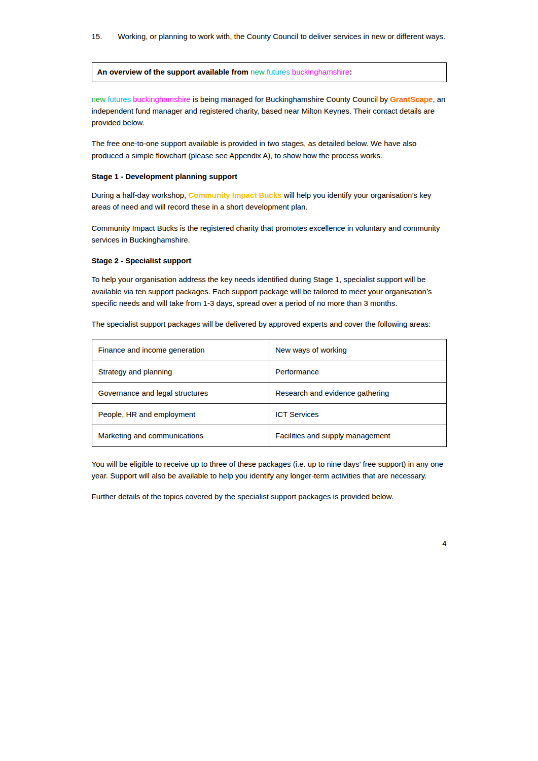15. Working, or planning to work with, the County Council to deliver services in new or different ways.
An overview of the support available from new futures buckinghamshire:
new futures buckinghamshire is being managed for Buckinghamshire County Council by GrantScape, an independent fund manager and registered charity, based near Milton Keynes. Their contact details are provided below.
The free one-to-one support available is provided in two stages, as detailed below. We have also produced a simple flowchart (please see Appendix A), to show how the process works.
Stage 1 - Development planning support
During a half-day workshop, Community Impact Bucks will help you identify your organisation’s key areas of need and will record these in a short development plan.
Community Impact Bucks is the registered charity that promotes excellence in voluntary and community services in Buckinghamshire.
Stage 2 - Specialist support
To help your organisation address the key needs identified during Stage 1, specialist support will be available via ten support packages. Each support package will be tailored to meet your organisation’s specific needs and will take from 1-3 days, spread over a period of no more than 3 months.
The specialist support packages will be delivered by approved experts and cover the following areas:
| Finance and income generation | New ways of working |
| Strategy and planning | Performance |
| Governance and legal structures | Research and evidence gathering |
| People, HR and employment | ICT Services |
| Marketing and communications | Facilities and supply management |
You will be eligible to receive up to three of these packages (i.e. up to nine days’ free support) in any one year. Support will also be available to help you identify any longer-term activities that are necessary.
Further details of the topics covered by the specialist support packages is provided below.
4